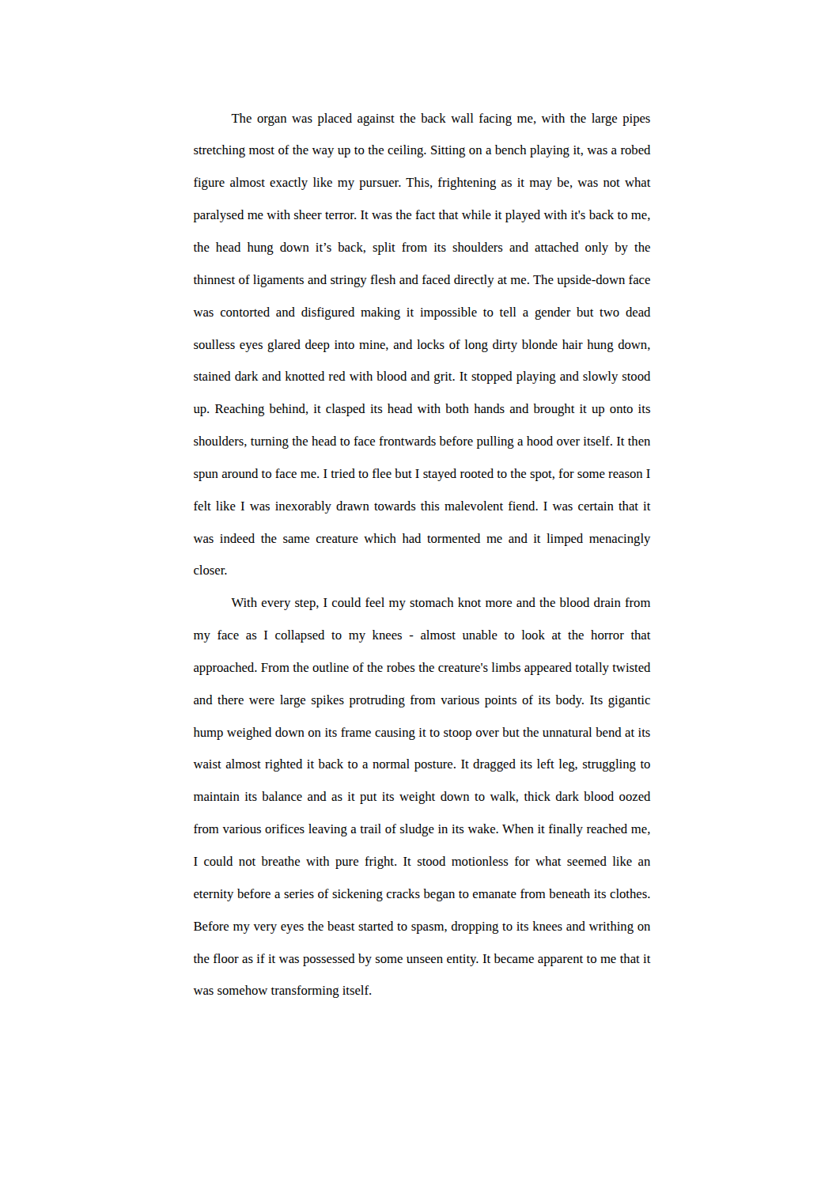The organ was placed against the back wall facing me, with the large pipes stretching most of the way up to the ceiling. Sitting on a bench playing it, was a robed figure almost exactly like my pursuer. This, frightening as it may be, was not what paralysed me with sheer terror. It was the fact that while it played with it's back to me, the head hung down it’s back, split from its shoulders and attached only by the thinnest of ligaments and stringy flesh and faced directly at me. The upside-down face was contorted and disfigured making it impossible to tell a gender but two dead soulless eyes glared deep into mine, and locks of long dirty blonde hair hung down, stained dark and knotted red with blood and grit. It stopped playing and slowly stood up. Reaching behind, it clasped its head with both hands and brought it up onto its shoulders, turning the head to face frontwards before pulling a hood over itself. It then spun around to face me. I tried to flee but I stayed rooted to the spot, for some reason I felt like I was inexorably drawn towards this malevolent fiend. I was certain that it was indeed the same creature which had tormented me and it limped menacingly closer.
With every step, I could feel my stomach knot more and the blood drain from my face as I collapsed to my knees - almost unable to look at the horror that approached. From the outline of the robes the creature's limbs appeared totally twisted and there were large spikes protruding from various points of its body. Its gigantic hump weighed down on its frame causing it to stoop over but the unnatural bend at its waist almost righted it back to a normal posture. It dragged its left leg, struggling to maintain its balance and as it put its weight down to walk, thick dark blood oozed from various orifices leaving a trail of sludge in its wake. When it finally reached me, I could not breathe with pure fright. It stood motionless for what seemed like an eternity before a series of sickening cracks began to emanate from beneath its clothes. Before my very eyes the beast started to spasm, dropping to its knees and writhing on the floor as if it was possessed by some unseen entity. It became apparent to me that it was somehow transforming itself.